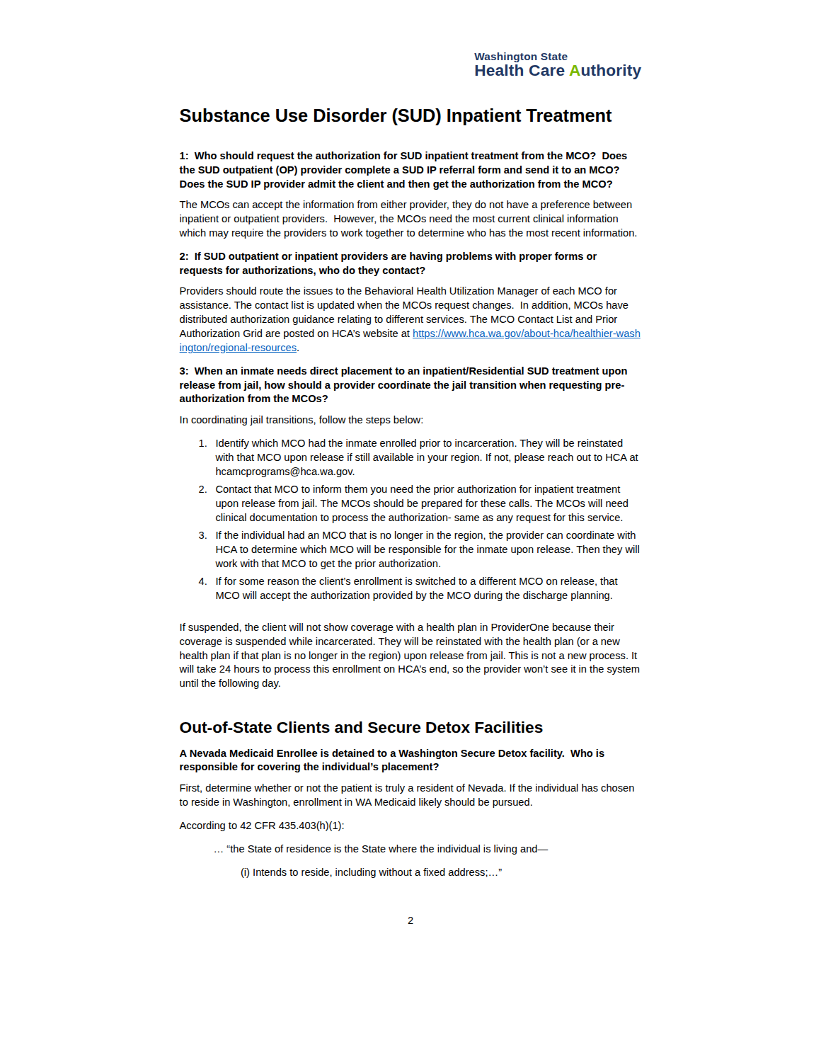Washington State
Health Care Authority
Substance Use Disorder (SUD) Inpatient Treatment
1: Who should request the authorization for SUD inpatient treatment from the MCO? Does the SUD outpatient (OP) provider complete a SUD IP referral form and send it to an MCO? Does the SUD IP provider admit the client and then get the authorization from the MCO?
The MCOs can accept the information from either provider, they do not have a preference between inpatient or outpatient providers. However, the MCOs need the most current clinical information which may require the providers to work together to determine who has the most recent information.
2: If SUD outpatient or inpatient providers are having problems with proper forms or requests for authorizations, who do they contact?
Providers should route the issues to the Behavioral Health Utilization Manager of each MCO for assistance. The contact list is updated when the MCOs request changes. In addition, MCOs have distributed authorization guidance relating to different services. The MCO Contact List and Prior Authorization Grid are posted on HCA’s website at https://www.hca.wa.gov/about-hca/healthier-washington/regional-resources.
3: When an inmate needs direct placement to an inpatient/Residential SUD treatment upon release from jail, how should a provider coordinate the jail transition when requesting pre-authorization from the MCOs?
In coordinating jail transitions, follow the steps below:
Identify which MCO had the inmate enrolled prior to incarceration. They will be reinstated with that MCO upon release if still available in your region. If not, please reach out to HCA at hcamcprograms@hca.wa.gov.
Contact that MCO to inform them you need the prior authorization for inpatient treatment upon release from jail. The MCOs should be prepared for these calls. The MCOs will need clinical documentation to process the authorization- same as any request for this service.
If the individual had an MCO that is no longer in the region, the provider can coordinate with HCA to determine which MCO will be responsible for the inmate upon release. Then they will work with that MCO to get the prior authorization.
If for some reason the client’s enrollment is switched to a different MCO on release, that MCO will accept the authorization provided by the MCO during the discharge planning.
If suspended, the client will not show coverage with a health plan in ProviderOne because their coverage is suspended while incarcerated. They will be reinstated with the health plan (or a new health plan if that plan is no longer in the region) upon release from jail. This is not a new process. It will take 24 hours to process this enrollment on HCA’s end, so the provider won’t see it in the system until the following day.
Out-of-State Clients and Secure Detox Facilities
A Nevada Medicaid Enrollee is detained to a Washington Secure Detox facility. Who is responsible for covering the individual’s placement?
First, determine whether or not the patient is truly a resident of Nevada. If the individual has chosen to reside in Washington, enrollment in WA Medicaid likely should be pursued.
According to 42 CFR 435.403(h)(1):
… “the State of residence is the State where the individual is living and—
(i) Intends to reside, including without a fixed address;…”
2